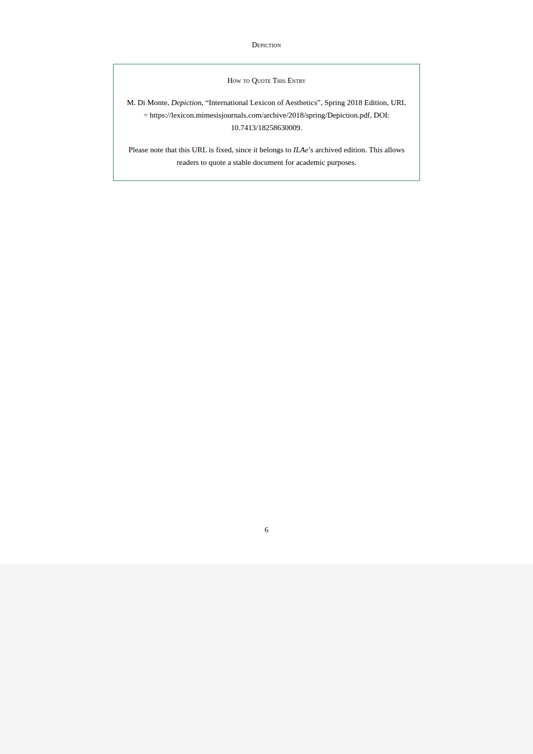Depiction
How to Quote This Entry
M. Di Monte, Depiction, “International Lexicon of Aesthetics”, Spring 2018 Edition, URL = https://lexicon.mimesisjournals.com/archive/2018/spring/Depiction.pdf, DOI: 10.7413/18258630009.
Please note that this URL is fixed, since it belongs to ILAe’s archived edition. This allows readers to quote a stable document for academic purposes.
6